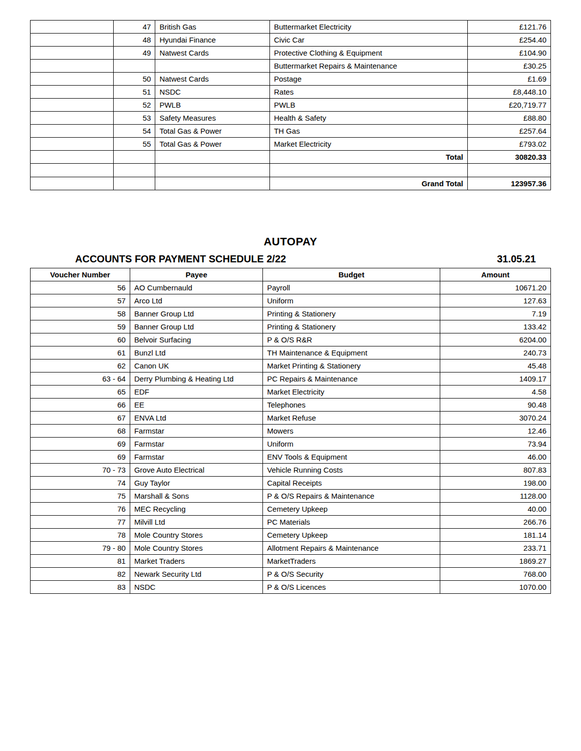| | 47 | British Gas | Buttermarket Electricity | £121.76 |
| | 48 | Hyundai Finance | Civic Car | £254.40 |
| | 49 | Natwest Cards | Protective Clothing & Equipment | £104.90 |
| | | | Buttermarket Repairs & Maintenance | £30.25 |
| | 50 | Natwest Cards | Postage | £1.69 |
| | 51 | NSDC | Rates | £8,448.10 |
| | 52 | PWLB | PWLB | £20,719.77 |
| | 53 | Safety Measures | Health & Safety | £88.80 |
| | 54 | Total Gas & Power | TH Gas | £257.64 |
| | 55 | Total Gas & Power | Market Electricity | £793.02 |
| | | | Total | 30820.33 |
| | | | Grand Total | 123957.36 |
AUTOPAY
ACCOUNTS FOR PAYMENT SCHEDULE 2/22 31.05.21
| Voucher Number | Payee | Budget | Amount |
| --- | --- | --- | --- |
| 56 | AO Cumbernauld | Payroll | 10671.20 |
| 57 | Arco Ltd | Uniform | 127.63 |
| 58 | Banner Group Ltd | Printing & Stationery | 7.19 |
| 59 | Banner Group Ltd | Printing & Stationery | 133.42 |
| 60 | Belvoir Surfacing | P & O/S R&R | 6204.00 |
| 61 | Bunzl Ltd | TH Maintenance & Equipment | 240.73 |
| 62 | Canon UK | Market Printing & Stationery | 45.48 |
| 63 - 64 | Derry Plumbing & Heating Ltd | PC Repairs & Maintenance | 1409.17 |
| 65 | EDF | Market Electricity | 4.58 |
| 66 | EE | Telephones | 90.48 |
| 67 | ENVA Ltd | Market Refuse | 3070.24 |
| 68 | Farmstar | Mowers | 12.46 |
| 69 | Farmstar | Uniform | 73.94 |
| 69 | Farmstar | ENV Tools & Equipment | 46.00 |
| 70 - 73 | Grove Auto Electrical | Vehicle Running Costs | 807.83 |
| 74 | Guy Taylor | Capital Receipts | 198.00 |
| 75 | Marshall & Sons | P & O/S Repairs & Maintenance | 1128.00 |
| 76 | MEC Recycling | Cemetery Upkeep | 40.00 |
| 77 | Milvill Ltd | PC Materials | 266.76 |
| 78 | Mole Country Stores | Cemetery Upkeep | 181.14 |
| 79 - 80 | Mole Country Stores | Allotment Repairs & Maintenance | 233.71 |
| 81 | Market Traders | MarketTraders | 1869.27 |
| 82 | Newark Security Ltd | P & O/S Security | 768.00 |
| 83 | NSDC | P & O/S Licences | 1070.00 |